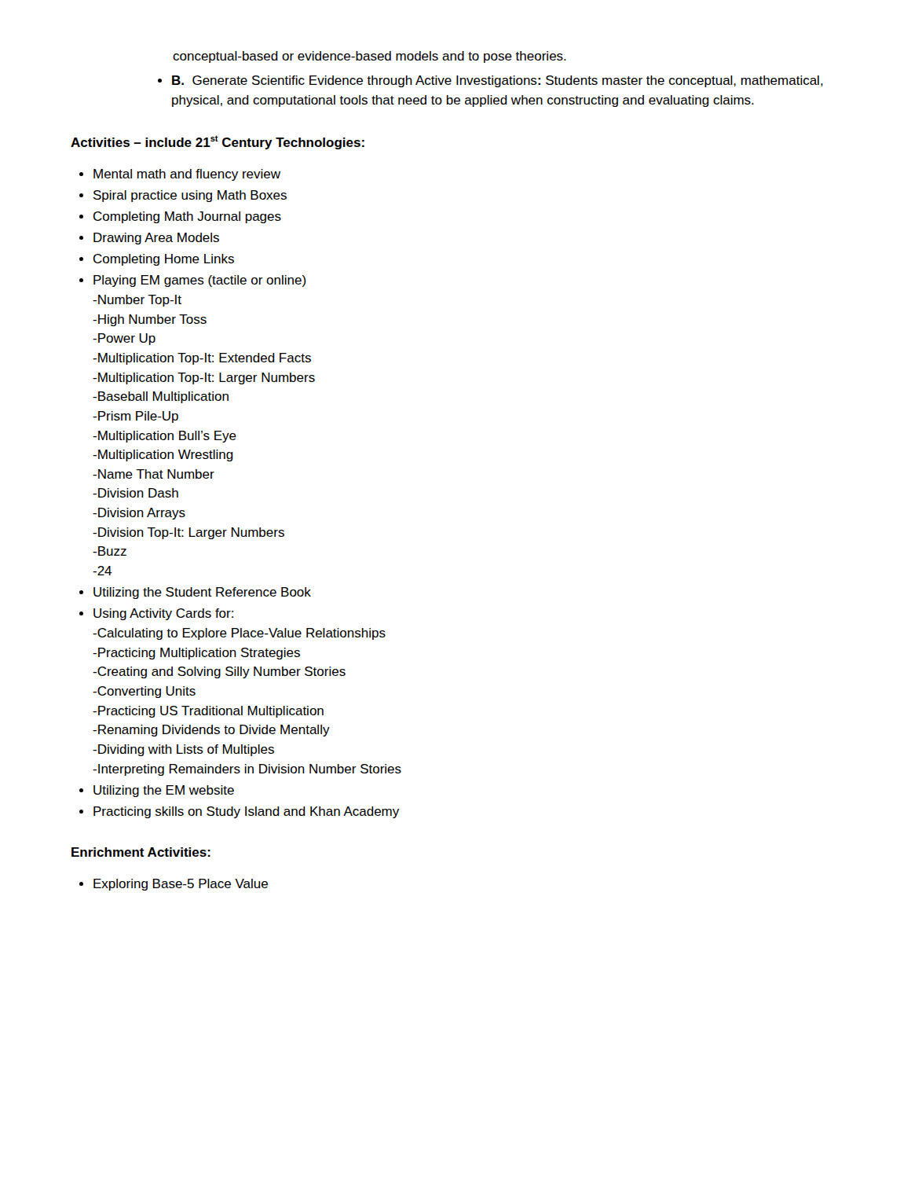conceptual-based or evidence-based models and to pose theories.
B. Generate Scientific Evidence through Active Investigations: Students master the conceptual, mathematical, physical, and computational tools that need to be applied when constructing and evaluating claims.
Activities – include 21st Century Technologies:
Mental math and fluency review
Spiral practice using Math Boxes
Completing Math Journal pages
Drawing Area Models
Completing Home Links
Playing EM games (tactile or online)
-Number Top-It
-High Number Toss
-Power Up
-Multiplication Top-It: Extended Facts
-Multiplication Top-It: Larger Numbers
-Baseball Multiplication
-Prism Pile-Up
-Multiplication Bull’s Eye
-Multiplication Wrestling
-Name That Number
-Division Dash
-Division Arrays
-Division Top-It: Larger Numbers
-Buzz
-24
Utilizing the Student Reference Book
Using Activity Cards for:
-Calculating to Explore Place-Value Relationships
-Practicing Multiplication Strategies
-Creating and Solving Silly Number Stories
-Converting Units
-Practicing US Traditional Multiplication
-Renaming Dividends to Divide Mentally
-Dividing with Lists of Multiples
-Interpreting Remainders in Division Number Stories
Utilizing the EM website
Practicing skills on Study Island and Khan Academy
Enrichment Activities:
Exploring Base-5 Place Value